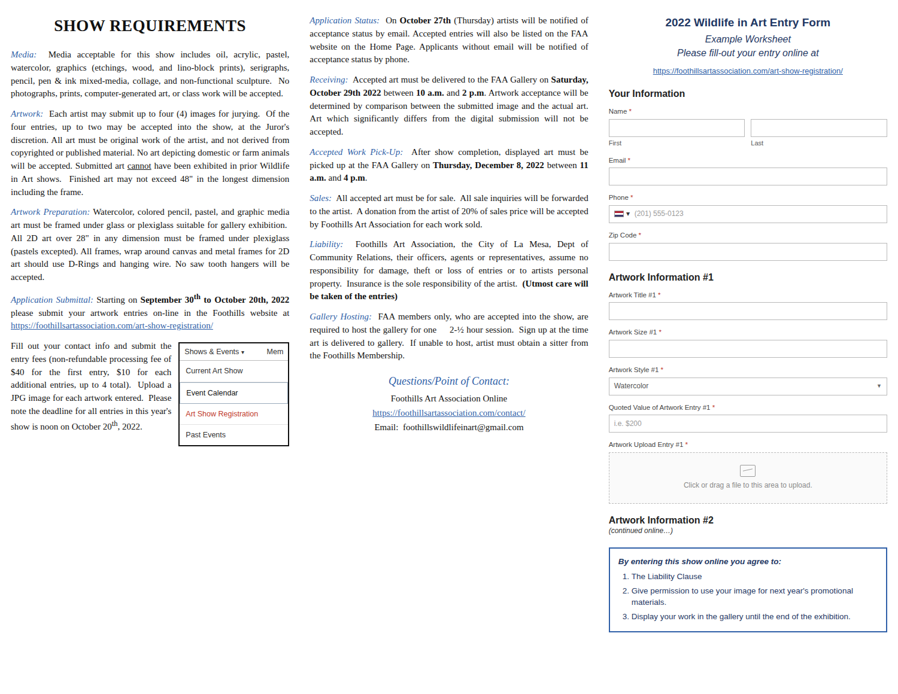Show Requirements
Media: Media acceptable for this show includes oil, acrylic, pastel, watercolor, graphics (etchings, wood, and lino-block prints), serigraphs, pencil, pen & ink mixed-media, collage, and non-functional sculpture. No photographs, prints, computer-generated art, or class work will be accepted.
Artwork: Each artist may submit up to four (4) images for jurying. Of the four entries, up to two may be accepted into the show, at the Juror's discretion. All art must be original work of the artist, and not derived from copyrighted or published material. No art depicting domestic or farm animals will be accepted. Submitted art cannot have been exhibited in prior Wildlife in Art shows. Finished art may not exceed 48" in the longest dimension including the frame.
Artwork Preparation: Watercolor, colored pencil, pastel, and graphic media art must be framed under glass or plexiglass suitable for gallery exhibition. All 2D art over 28" in any dimension must be framed under plexiglass (pastels excepted). All frames, wrap around canvas and metal frames for 2D art should use D-Rings and hanging wire. No saw tooth hangers will be accepted.
Application Submittal: Starting on September 30th to October 20th, 2022 please submit your artwork entries on-line in the Foothills website at https://foothillsartassociation.com/art-show-registration/
Shows & Events ▾Mem
Current Art Show
Event Calendar
Art Show Registration
Past Events
Fill out your contact info and submit the entry fees (non-refundable processing fee of $40 for the first entry, $10 for each additional entries, up to 4 total). Upload a JPG image for each artwork entered. Please note the deadline for all entries in this year's show is noon on October 20th, 2022.
Application Status: On October 27th (Thursday) artists will be notified of acceptance status by email. Accepted entries will also be listed on the FAA website on the Home Page. Applicants without email will be notified of acceptance status by phone.
Receiving: Accepted art must be delivered to the FAA Gallery on Saturday, October 29th 2022 between 10 a.m. and 2 p.m. Artwork acceptance will be determined by comparison between the submitted image and the actual art. Art which significantly differs from the digital submission will not be accepted.
Accepted Work Pick-Up: After show completion, displayed art must be picked up at the FAA Gallery on Thursday, December 8, 2022 between 11 a.m. and 4 p.m.
Sales: All accepted art must be for sale. All sale inquiries will be forwarded to the artist. A donation from the artist of 20% of sales price will be accepted by Foothills Art Association for each work sold.
Liability: Foothills Art Association, the City of La Mesa, Dept of Community Relations, their officers, agents or representatives, assume no responsibility for damage, theft or loss of entries or to artists personal property. Insurance is the sole responsibility of the artist. (Utmost care will be taken of the entries)
Gallery Hosting: FAA members only, who are accepted into the show, are required to host the gallery for one 2-½ hour session. Sign up at the time art is delivered to gallery. If unable to host, artist must obtain a sitter from the Foothills Membership.
Questions/Point of Contact:
Foothills Art Association Online
https://foothillsartassociation.com/contact/
Email: foothillswildlifeinart@gmail.com
2022 Wildlife in Art Entry Form
Example Worksheet
Please fill-out your entry online at
https://foothillsartassociation.com/art-show-registration/
Your Information
Name *
First
Last
Email *
Phone *
▾ (201) 555-0123
Zip Code *
Artwork Information #1
Artwork Title #1 *
Artwork Size #1 *
Artwork Style #1 *
Watercolor▼
Quoted Value of Artwork Entry #1 *
i.e. $200
Artwork Upload Entry #1 *
Click or drag a file to this area to upload.
Artwork Information #2
(continued online…)
By entering this show online you agree to:
The Liability Clause
Give permission to use your image for next year's promotional materials.
Display your work in the gallery until the end of the exhibition.